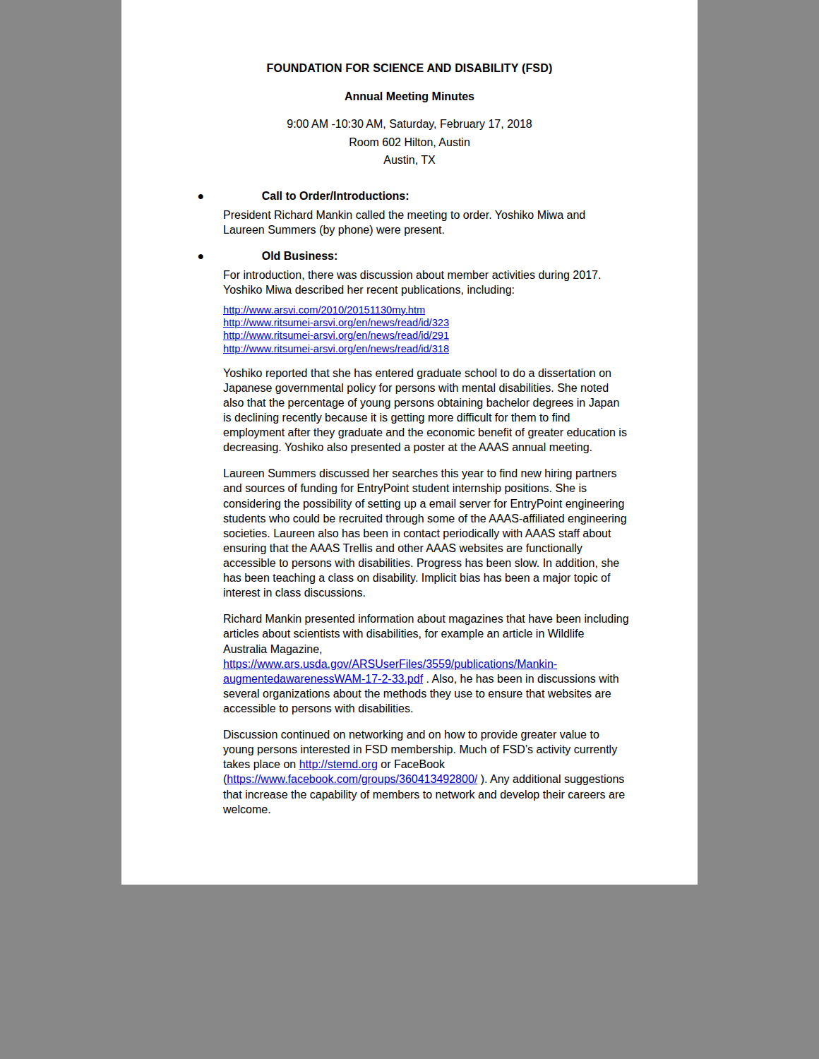FOUNDATION FOR SCIENCE AND DISABILITY (FSD)
Annual Meeting Minutes
9:00 AM -10:30 AM, Saturday, February 17, 2018
Room 602 Hilton, Austin
Austin, TX
● Call to Order/Introductions:
President Richard Mankin called the meeting to order. Yoshiko Miwa and Laureen Summers (by phone) were present.
● Old Business:
For introduction, there was discussion about member activities during 2017. Yoshiko Miwa described her recent publications, including:
http://www.arsvi.com/2010/20151130my.htm
http://www.ritsumei-arsvi.org/en/news/read/id/323
http://www.ritsumei-arsvi.org/en/news/read/id/291
http://www.ritsumei-arsvi.org/en/news/read/id/318
Yoshiko reported that she has entered graduate school to do a dissertation on Japanese governmental policy for persons with mental disabilities. She noted also that the percentage of young persons obtaining bachelor degrees in Japan is declining recently because it is getting more difficult for them to find employment after they graduate and the economic benefit of greater education is decreasing. Yoshiko also presented a poster at the AAAS annual meeting.
Laureen Summers discussed her searches this year to find new hiring partners and sources of funding for EntryPoint student internship positions. She is considering the possibility of setting up a email server for EntryPoint engineering students who could be recruited through some of the AAAS-affiliated engineering societies. Laureen also has been in contact periodically with AAAS staff about ensuring that the AAAS Trellis and other AAAS websites are functionally accessible to persons with disabilities. Progress has been slow. In addition, she has been teaching a class on disability. Implicit bias has been a major topic of interest in class discussions.
Richard Mankin presented information about magazines that have been including articles about scientists with disabilities, for example an article in Wildlife Australia Magazine, https://www.ars.usda.gov/ARSUserFiles/3559/publications/Mankin-augmentedawarenessWAM-17-2-33.pdf . Also, he has been in discussions with several organizations about the methods they use to ensure that websites are accessible to persons with disabilities.
Discussion continued on networking and on how to provide greater value to young persons interested in FSD membership. Much of FSD’s activity currently takes place on http://stemd.org or FaceBook (https://www.facebook.com/groups/360413492800/ ). Any additional suggestions that increase the capability of members to network and develop their careers are welcome.